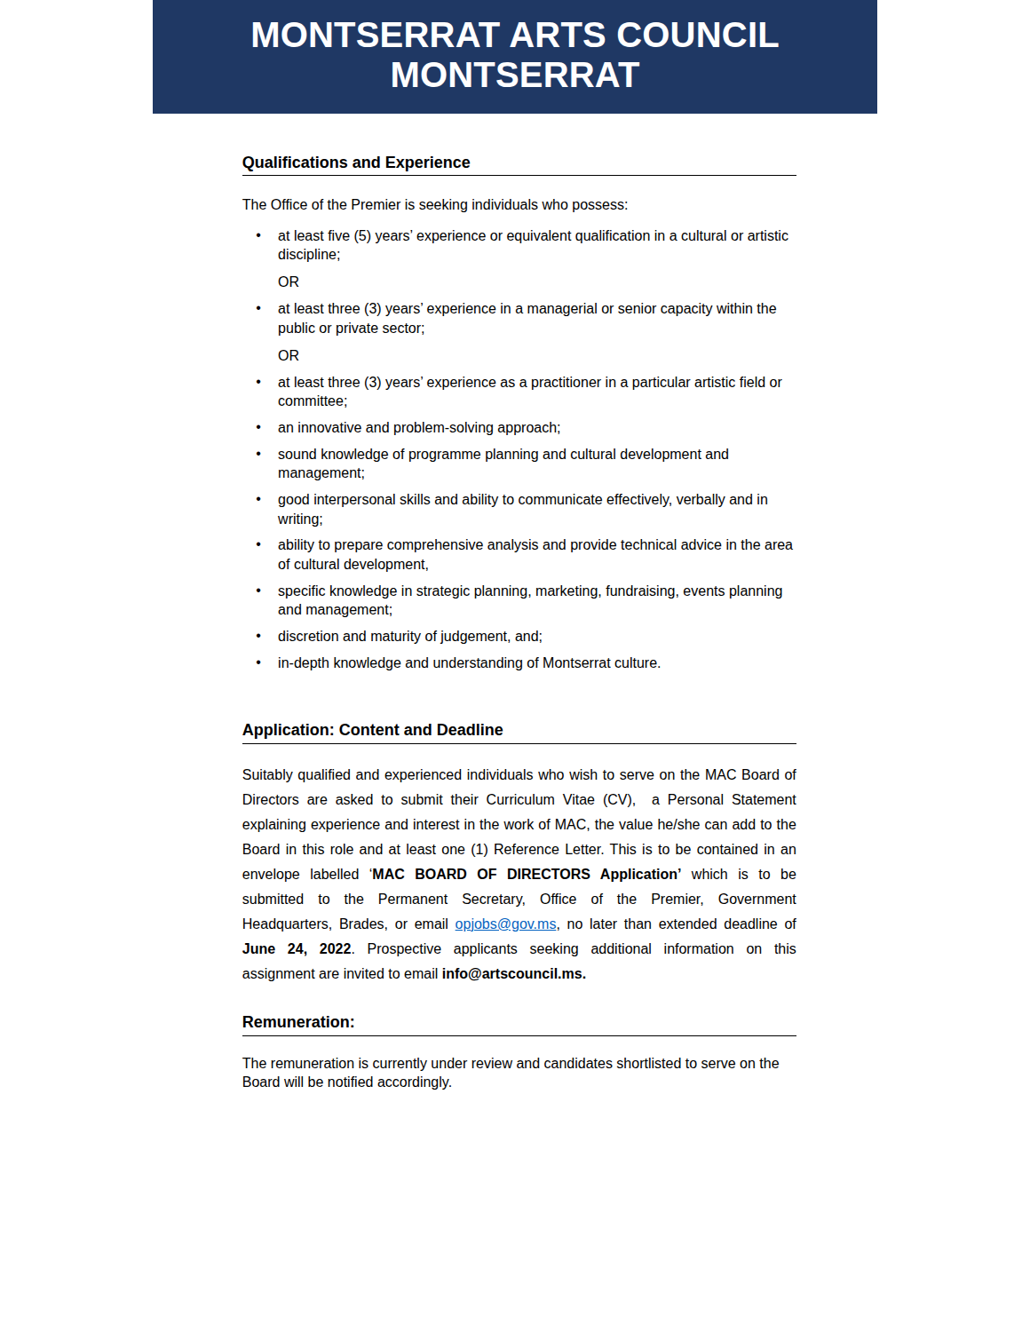MONTSERRAT ARTS COUNCIL
MONTSERRAT
Qualifications and Experience
The Office of the Premier is seeking individuals who possess:
at least five (5) years’ experience or equivalent qualification in a cultural or artistic discipline;
OR
at least three (3) years’ experience in a managerial or senior capacity within the public or private sector;
OR
at least three (3) years’ experience as a practitioner in a particular artistic field or committee;
an innovative and problem-solving approach;
sound knowledge of programme planning and cultural development and management;
good interpersonal skills and ability to communicate effectively, verbally and in writing;
ability to prepare comprehensive analysis and provide technical advice in the area of cultural development,
specific knowledge in strategic planning, marketing, fundraising, events planning and management;
discretion and maturity of judgement, and;
in-depth knowledge and understanding of Montserrat culture.
Application: Content and Deadline
Suitably qualified and experienced individuals who wish to serve on the MAC Board of Directors are asked to submit their Curriculum Vitae (CV), a Personal Statement explaining experience and interest in the work of MAC, the value he/she can add to the Board in this role and at least one (1) Reference Letter. This is to be contained in an envelope labelled ‘MAC BOARD OF DIRECTORS Application’ which is to be submitted to the Permanent Secretary, Office of the Premier, Government Headquarters, Brades, or email opjobs@gov.ms, no later than extended deadline of June 24, 2022. Prospective applicants seeking additional information on this assignment are invited to email info@artscouncil.ms.
Remuneration:
The remuneration is currently under review and candidates shortlisted to serve on the Board will be notified accordingly.